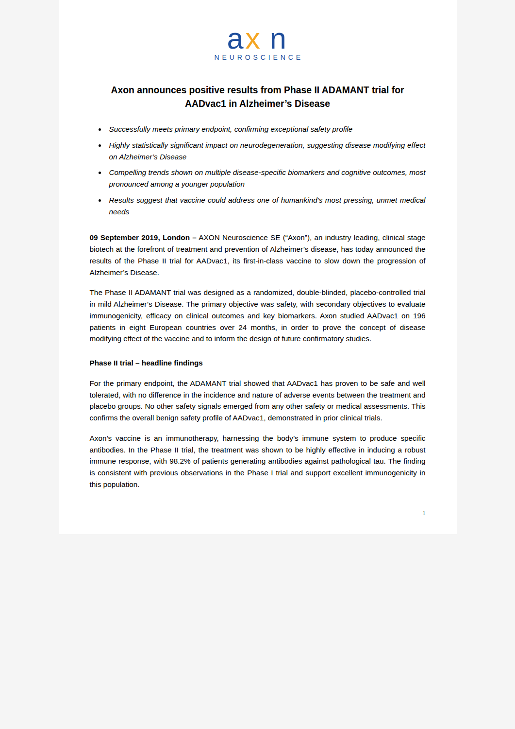ax n
NEUROSCIENCE
Axon announces positive results from Phase II ADAMANT trial for
AADvac1 in Alzheimer’s Disease
Successfully meets primary endpoint, confirming exceptional safety profile
Highly statistically significant impact on neurodegeneration, suggesting disease modifying effect on Alzheimer’s Disease
Compelling trends shown on multiple disease-specific biomarkers and cognitive outcomes, most pronounced among a younger population
Results suggest that vaccine could address one of humankind’s most pressing, unmet medical needs
09 September 2019, London – AXON Neuroscience SE (“Axon”), an industry leading, clinical stage biotech at the forefront of treatment and prevention of Alzheimer’s disease, has today announced the results of the Phase II trial for AADvac1, its first-in-class vaccine to slow down the progression of Alzheimer’s Disease.
The Phase II ADAMANT trial was designed as a randomized, double-blinded, placebo-controlled trial in mild Alzheimer’s Disease. The primary objective was safety, with secondary objectives to evaluate immunogenicity, efficacy on clinical outcomes and key biomarkers. Axon studied AADvac1 on 196 patients in eight European countries over 24 months, in order to prove the concept of disease modifying effect of the vaccine and to inform the design of future confirmatory studies.
Phase II trial – headline findings
For the primary endpoint, the ADAMANT trial showed that AADvac1 has proven to be safe and well tolerated, with no difference in the incidence and nature of adverse events between the treatment and placebo groups. No other safety signals emerged from any other safety or medical assessments. This confirms the overall benign safety profile of AADvac1, demonstrated in prior clinical trials.
Axon’s vaccine is an immunotherapy, harnessing the body’s immune system to produce specific antibodies. In the Phase II trial, the treatment was shown to be highly effective in inducing a robust immune response, with 98.2% of patients generating antibodies against pathological tau. The finding is consistent with previous observations in the Phase I trial and support excellent immunogenicity in this population.
1